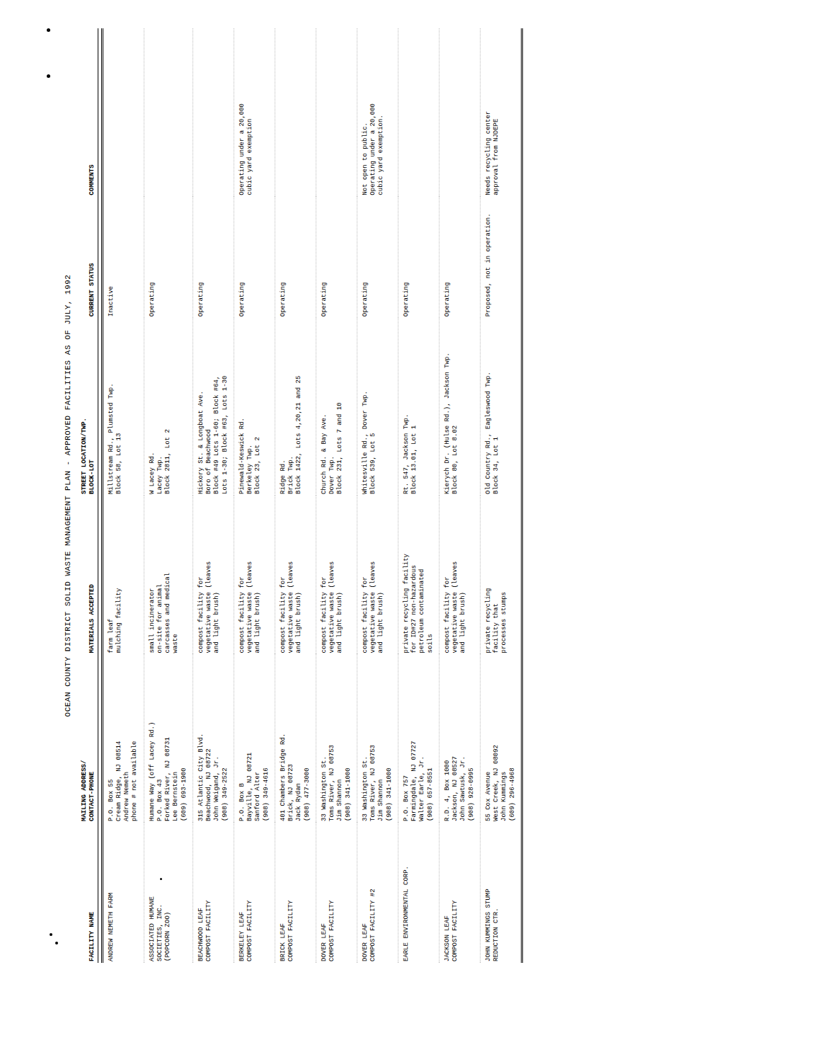OCEAN COUNTY DISTRICT SOLID WASTE MANAGEMENT PLAN - APPROVED FACILITIES AS OF JULY, 1992
| FACILITY NAME | MAILING ADDRESS/ CONTACT-PHONE | MATERIALS ACCEPTED | STREET LOCATION/TWP. BLOCK-LOT | CURRENT STATUS | COMMENTS |
| --- | --- | --- | --- | --- | --- |
| ANDREW NEMETH FARM | P.O. Box 55 Cream Ridge, NJ 08514 Andrew Nemeth phone # not available | farm leaf mulching facility | Millstream Rd., Plumsted Twp. Block 58, Lot 13 | Inactive | |
| ASSOCIATED HUMANE SOCIETIES, INC. (POPCORN ZOO) | Humane Way (off Lacey Rd.) P.O. Box 43 Forked River, NJ 08731 Lee Bernstein (609) 693-1900 | small incinerator on-site for animal carcasses and medical waste | W Lacey Rd. Lacey Twp. Block 2811, Lot 2 | Operating | |
| BEACHWOOD LEAF COMPOST FACILITY | 315 Atlantic City Blvd. Beachwood, NJ 08722 John Weigand, Jr. (908) 349-2522 | compost facility for vegetative waste (leaves and light brush) | Hickory St. & Longboat Ave. Boro of Beachwood Block #49 Lots 1-60; Block #64, Lots 1-30; Block #63, Lots 1-30 | Operating | |
| BERKELEY LEAF COMPOST FACILITY | P.O. Box B Bayville, NJ 08721 Sanford Alter (908) 349-4616 | compost facility for vegetative waste (leaves and light brush) | Pinewald-Keswick Rd. Berkeley Twp. Block 23, Lot 2 | Operating | Operating under a 20,000 cubic yard exemption |
| BRICK LEAF COMPOST FACILITY | 401 Chambers Bridge Rd. Brick, NJ 08723 Jack Rydan (908) 477-3000 | compost facility for vegetative waste (leaves and light brush) | Ridge Rd. Brick Twp. Block 1422, Lots 4,20,21 and 25 | Operating | |
| DOVER LEAF COMPOST FACILITY | 33 Washington St. Toms River, NJ 08753 Jim Shannon (908) 341-1000 | compost facility for vegetative waste (leaves and light brush) | Church Rd. & Bay Ave. Dover Twp. Block 231, Lots 7 and 10 | Operating | |
| DOVER LEAF COMPOST FACILITY #2 | 33 Washington St. Toms River, NJ 08753 Jim Shannon (908) 341-1000 | compost facility for vegetative waste (leaves and light brush) | Whitesville Rd., Dover Twp. Block 539, Lot 5 | Operating | Not open to public. Operating under a 20,000 cubic yard exemption. |
| EARLE ENVIRONMENTAL CORP. | P.O. Box 757 Farmingdale, NJ 07727 Walter Earle, Jr. (908) 657-8551 | private recycling facility for ID#27 non-hazardous petroleum contaminated soils | Rt. 547, Jackson Twp. Block 13.01, Lot 1 | Operating | |
| JACKSON LEAF COMPOST FACILITY | R.D. 4, Box 1000 Jackson, NJ 08527 John Sawtusk, Jr. (908) 928-0995 | compost facility for vegetative waste (leaves and light brush) | Kierych Dr. (Hulse Rd.), Jackson Twp. Block 80, Lot 8.02 | Operating | |
| JOHN KUMMINGS STUMP REDUCTION CTR. | 55 Cox Avenue West Creek, NJ 08092 John Kummings (609) 296-4968 | private recycling facility that processes stumps | Old Country Rd., Eagleswood Twp. Block 34, Lot 1 | Proposed, not in operation. | Needs recycling center approval from NJDEPE |